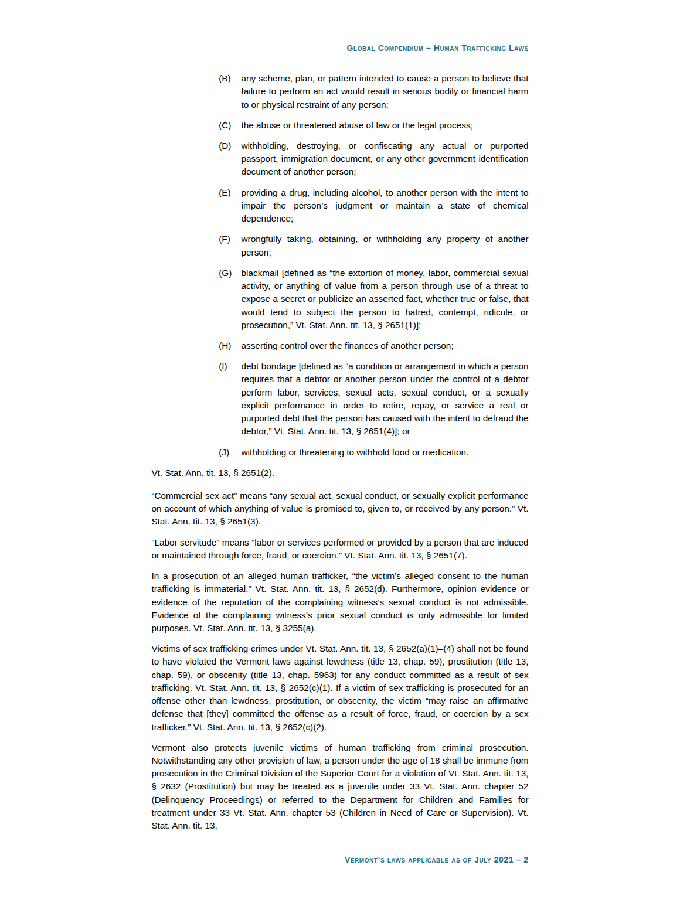Global Compendium – Human Trafficking Laws
(B) any scheme, plan, or pattern intended to cause a person to believe that failure to perform an act would result in serious bodily or financial harm to or physical restraint of any person;
(C) the abuse or threatened abuse of law or the legal process;
(D) withholding, destroying, or confiscating any actual or purported passport, immigration document, or any other government identification document of another person;
(E) providing a drug, including alcohol, to another person with the intent to impair the person’s judgment or maintain a state of chemical dependence;
(F) wrongfully taking, obtaining, or withholding any property of another person;
(G) blackmail [defined as “the extortion of money, labor, commercial sexual activity, or anything of value from a person through use of a threat to expose a secret or publicize an asserted fact, whether true or false, that would tend to subject the person to hatred, contempt, ridicule, or prosecution,” Vt. Stat. Ann. tit. 13, § 2651(1)];
(H) asserting control over the finances of another person;
(I) debt bondage [defined as “a condition or arrangement in which a person requires that a debtor or another person under the control of a debtor perform labor, services, sexual acts, sexual conduct, or a sexually explicit performance in order to retire, repay, or service a real or purported debt that the person has caused with the intent to defraud the debtor,” Vt. Stat. Ann. tit. 13, § 2651(4)]; or
(J) withholding or threatening to withhold food or medication.
Vt. Stat. Ann. tit. 13, § 2651(2).
“Commercial sex act” means “any sexual act, sexual conduct, or sexually explicit performance on account of which anything of value is promised to, given to, or received by any person.” Vt. Stat. Ann. tit. 13, § 2651(3).
“Labor servitude” means “labor or services performed or provided by a person that are induced or maintained through force, fraud, or coercion.” Vt. Stat. Ann. tit. 13, § 2651(7).
In a prosecution of an alleged human trafficker, “the victim’s alleged consent to the human trafficking is immaterial.” Vt. Stat. Ann. tit. 13, § 2652(d). Furthermore, opinion evidence or evidence of the reputation of the complaining witness’s sexual conduct is not admissible. Evidence of the complaining witness’s prior sexual conduct is only admissible for limited purposes. Vt. Stat. Ann. tit. 13, § 3255(a).
Victims of sex trafficking crimes under Vt. Stat. Ann. tit. 13, § 2652(a)(1)–(4) shall not be found to have violated the Vermont laws against lewdness (title 13, chap. 59), prostitution (title 13, chap. 59), or obscenity (title 13, chap. 5963) for any conduct committed as a result of sex trafficking. Vt. Stat. Ann. tit. 13, § 2652(c)(1). If a victim of sex trafficking is prosecuted for an offense other than lewdness, prostitution, or obscenity, the victim “may raise an affirmative defense that [they] committed the offense as a result of force, fraud, or coercion by a sex trafficker.” Vt. Stat. Ann. tit. 13, § 2652(c)(2).
Vermont also protects juvenile victims of human trafficking from criminal prosecution. Notwithstanding any other provision of law, a person under the age of 18 shall be immune from prosecution in the Criminal Division of the Superior Court for a violation of Vt. Stat. Ann. tit. 13, § 2632 (Prostitution) but may be treated as a juvenile under 33 Vt. Stat. Ann. chapter 52 (Delinquency Proceedings) or referred to the Department for Children and Families for treatment under 33 Vt. Stat. Ann. chapter 53 (Children in Need of Care or Supervision). Vt. Stat. Ann. tit. 13,
Vermont’s laws applicable as of July 2021 – 2